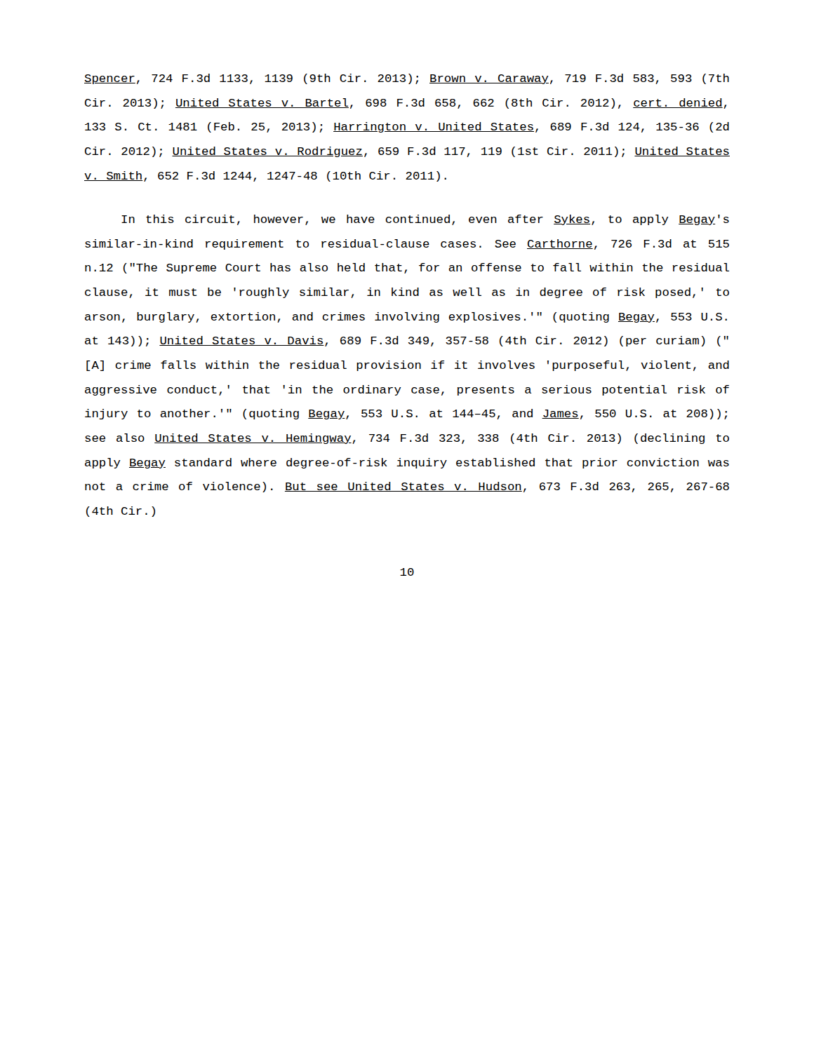Spencer, 724 F.3d 1133, 1139 (9th Cir. 2013); Brown v. Caraway, 719 F.3d 583, 593 (7th Cir. 2013); United States v. Bartel, 698 F.3d 658, 662 (8th Cir. 2012), cert. denied, 133 S. Ct. 1481 (Feb. 25, 2013); Harrington v. United States, 689 F.3d 124, 135-36 (2d Cir. 2012); United States v. Rodriguez, 659 F.3d 117, 119 (1st Cir. 2011); United States v. Smith, 652 F.3d 1244, 1247-48 (10th Cir. 2011).
In this circuit, however, we have continued, even after Sykes, to apply Begay's similar-in-kind requirement to residual-clause cases. See Carthorne, 726 F.3d at 515 n.12 ("The Supreme Court has also held that, for an offense to fall within the residual clause, it must be 'roughly similar, in kind as well as in degree of risk posed,' to arson, burglary, extortion, and crimes involving explosives.'" (quoting Begay, 553 U.S. at 143)); United States v. Davis, 689 F.3d 349, 357-58 (4th Cir. 2012) (per curiam) ("[A] crime falls within the residual provision if it involves 'purposeful, violent, and aggressive conduct,' that 'in the ordinary case, presents a serious potential risk of injury to another.'" (quoting Begay, 553 U.S. at 144–45, and James, 550 U.S. at 208)); see also United States v. Hemingway, 734 F.3d 323, 338 (4th Cir. 2013) (declining to apply Begay standard where degree-of-risk inquiry established that prior conviction was not a crime of violence). But see United States v. Hudson, 673 F.3d 263, 265, 267-68 (4th Cir.)
10